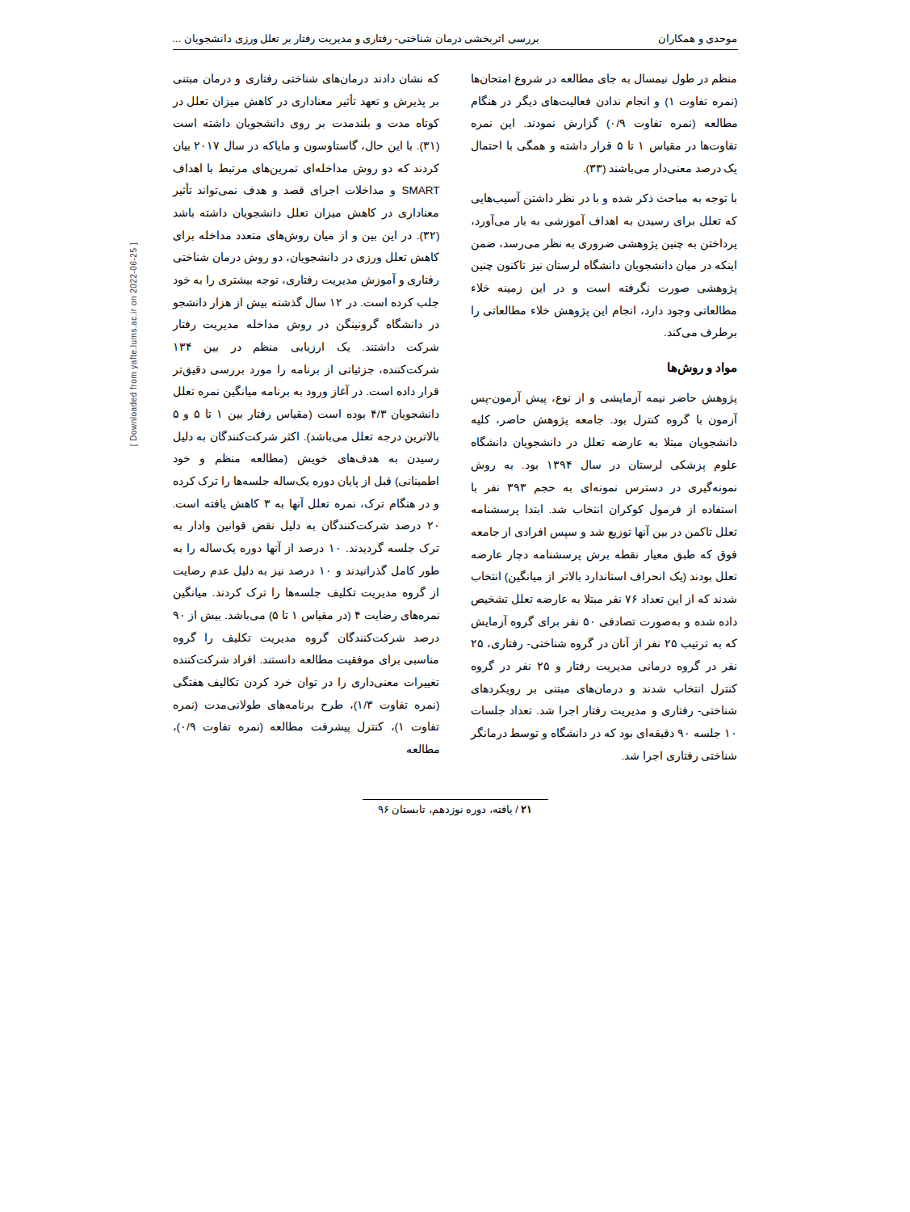[ Downloaded from yafte.lums.ac.ir on 2022-06-25 ]
موحدی و همکاران
بررسی اثربخشی درمان شناختی- رفتاری و مدیریت رفتار بر تعلل ورزی دانشجویان ...
منظم در طول نیمسال به جای مطالعه در شروع امتحان‌ها (نمره تفاوت ۱) و انجام ندادن فعالیت‌های دیگر در هنگام مطالعه (نمره تفاوت ۰/۹) گزارش نمودند. این نمره تفاوت‌ها در مقیاس ۱ تا ۵ قرار داشته و همگی با احتمال یک درصد معنی‌دار می‌باشند (۳۳).
با توجه به مباحث ذکر شده و با در نظر داشتن آسیب‌هایی که تعلل برای رسیدن به اهداف آموزشی به بار می‌آورد، پرداختن به چنین پژوهشی ضروری به نظر می‌رسد، ضمن اینکه در میان دانشجویان دانشگاه لرستان نیز تاکنون چنین پژوهشی صورت نگرفته است و در این زمینه خلاء مطالعاتی وجود دارد، انجام این پژوهش خلاء مطالعاتی را برطرف می‌کند.
مواد و روش‌ها
پژوهش حاضر نیمه آزمایشی و از نوع، پیش آزمون-پس آزمون با گروه کنترل بود. جامعه پژوهش حاضر، کلیه دانشجویان مبتلا به عارضه تعلل در دانشجویان دانشگاه علوم پزشکی لرستان در سال ۱۳۹۴ بود. به روش نمونه‌گیری در دسترس نمونه‌ای به حجم ۳۹۳ نفر با استفاده از فرمول کوکران انتخاب شد. ابتدا پرسشنامه تعلل تاکمن در بین آنها توزیع شد و سپس افرادی از جامعه فوق که طبق معیار نقطه برش پرسشنامه دچار عارضه تعلل بودند (یک انحراف استاندارد بالاتر از میانگین) انتخاب شدند که از این تعداد ۷۶ نفر مبتلا به عارضه تعلل تشخیص داده شده و به‌صورت تصادفی ۵۰ نفر برای گروه آزمایش که به ترتیب ۲۵ نفر از آنان در گروه شناختی- رفتاری، ۲۵ نفر در گروه درمانی مدیریت رفتار و ۲۵ نفر در گروه کنترل انتخاب شدند و درمان‌های مبتنی بر رویکردهای شناختی- رفتاری و مدیریت رفتار اجرا شد. تعداد جلسات ۱۰ جلسه ۹۰ دقیقه‌ای بود که در دانشگاه و توسط درمانگر شناختی رفتاری اجرا شد.
که نشان دادند درمان‌های شناختی رفتاری و درمان مبتنی بر پذیرش و تعهد تأثیر معناداری در کاهش میزان تعلل در کوتاه مدت و بلندمدت بر روی دانشجویان داشته است (۳۱). با این حال، گاستاوسون و مایاکه در سال ۲۰۱۷ بیان کردند که دو روش مداخله‌ای تمرین‌های مرتبط با اهداف SMART و مداخلات اجرای قصد و هدف نمی‌تواند تأثیر معناداری در کاهش میزان تعلل دانشجویان داشته باشد (۳۲). در این بین و از میان روش‌های متعدد مداخله برای کاهش تعلل ورزی در دانشجویان، دو روش درمان شناختی رفتاری و آموزش مدیریت رفتاری، توجه بیشتری را به خود جلب کرده است. در ۱۲ سال گذشته بیش از هزار دانشجو در دانشگاه گرونینگن در روش مداخله مدیریت رفتار شرکت داشتند. یک ارزیابی منظم در بین ۱۳۴ شرکت‌کننده، جزئیاتی از برنامه را مورد بررسی دقیق‌تر قرار داده است. در آغاز ورود به برنامه میانگین نمره تعلل دانشجویان ۴/۳ بوده است (مقیاس رفتار بین ۱ تا ۵ و ۵ بالاترین درجه تعلل می‌باشد). اکثر شرکت‌کنندگان به دلیل رسیدن به هدف‌های خویش (مطالعه منظم و خود اطمینانی) قبل از پایان دوره یک‌ساله جلسه‌ها را ترک کرده و در هنگام ترک، نمره تعلل آنها به ۳ کاهش یافته است. ۲۰ درصد شرکت‌کنندگان به دلیل نقض قوانین وادار به ترک جلسه گردیدند. ۱۰ درصد از آنها دوره یک‌ساله را به طور کامل گذرانیدند و ۱۰ درصد نیز به دلیل عدم رضایت از گروه مدیریت تکلیف جلسه‌ها را ترک کردند. میانگین نمره‌های رضایت ۴ (در مقیاس ۱ تا ۵) می‌باشد. بیش از ۹۰ درصد شرکت‌کنندگان گروه مدیریت تکلیف را گروه مناسبی برای موفقیت مطالعه دانستند. افراد شرکت‌کننده تغییرات معنی‌داری را در توان خرد کردن تکالیف هفتگی (نمره تفاوت ۱/۳)، طرح برنامه‌های طولانی‌مدت (نمره تفاوت ۱)، کنترل پیشرفت مطالعه (نمره تفاوت ۰/۹)، مطالعه
۲۱ / یافته، دوره نوزدهم، تابستان ۹۶